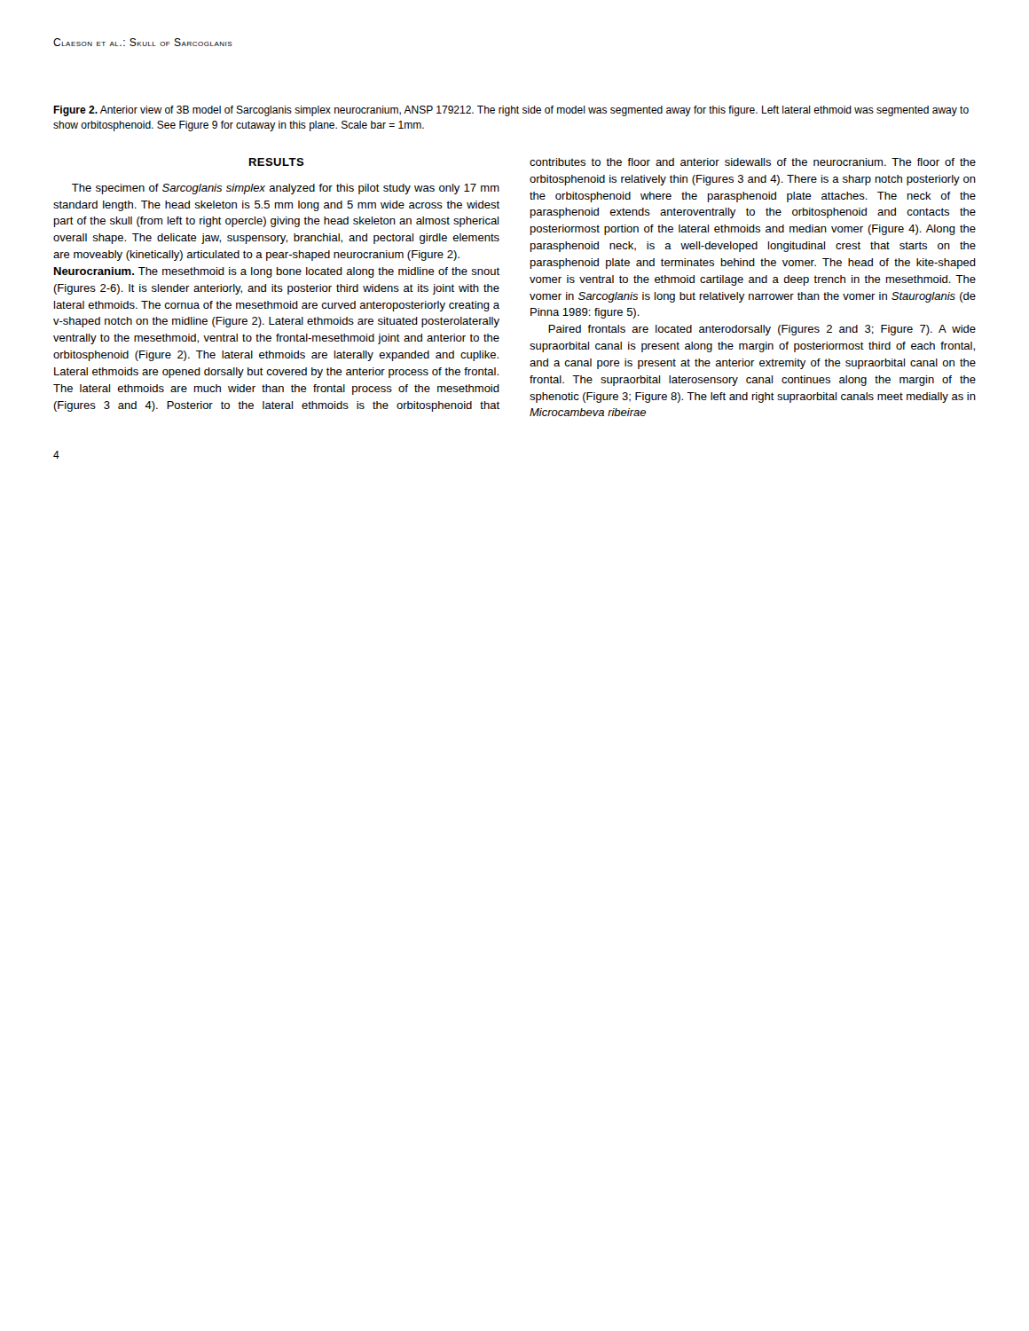Claeson et al.: Skull of Sarcoglanis
Figure 2. Anterior view of 3B model of Sarcoglanis simplex neurocranium, ANSP 179212. The right side of model was segmented away for this figure. Left lateral ethmoid was segmented away to show orbitosphenoid. See Figure 9 for cutaway in this plane. Scale bar = 1mm.
RESULTS
The specimen of Sarcoglanis simplex analyzed for this pilot study was only 17 mm standard length. The head skeleton is 5.5 mm long and 5 mm wide across the widest part of the skull (from left to right opercle) giving the head skeleton an almost spherical overall shape. The delicate jaw, suspensory, branchial, and pectoral girdle elements are moveably (kinetically) articulated to a pear-shaped neurocranium (Figure 2).
Neurocranium. The mesethmoid is a long bone located along the midline of the snout (Figures 2-6). It is slender anteriorly, and its posterior third widens at its joint with the lateral ethmoids. The cornua of the mesethmoid are curved anteroposteriorly creating a v-shaped notch on the midline (Figure 2). Lateral ethmoids are situated posterolaterally ventrally to the mesethmoid, ventral to the frontal-mesethmoid joint and anterior to the orbitosphenoid (Figure 2). The lateral ethmoids are laterally expanded and cuplike. Lateral ethmoids are opened dorsally but covered by the anterior process of the frontal. The lateral ethmoids are much wider than the frontal process of the mesethmoid (Figures 3 and 4). Posterior to the lateral ethmoids is the orbitosphenoid that contributes to the floor and anterior sidewalls of the neurocranium. The floor of the orbitosphenoid is relatively thin (Figures 3 and 4). There is a sharp notch posteriorly on the orbitosphenoid where the parasphenoid plate attaches. The neck of the parasphenoid extends anteroventrally to the orbitosphenoid and contacts the posteriormost portion of the lateral ethmoids and median vomer (Figure 4). Along the parasphenoid neck, is a well-developed longitudinal crest that starts on the parasphenoid plate and terminates behind the vomer. The head of the kite-shaped vomer is ventral to the ethmoid cartilage and a deep trench in the mesethmoid. The vomer in Sarcoglanis is long but relatively narrower than the vomer in Stauroglanis (de Pinna 1989: figure 5).
Paired frontals are located anterodorsally (Figures 2 and 3; Figure 7). A wide supraorbital canal is present along the margin of posteriormost third of each frontal, and a canal pore is present at the anterior extremity of the supraorbital canal on the frontal. The supraorbital laterosensory canal continues along the margin of the sphenotic (Figure 3; Figure 8). The left and right supraorbital canals meet medially as in Microcambeva ribeirae
4